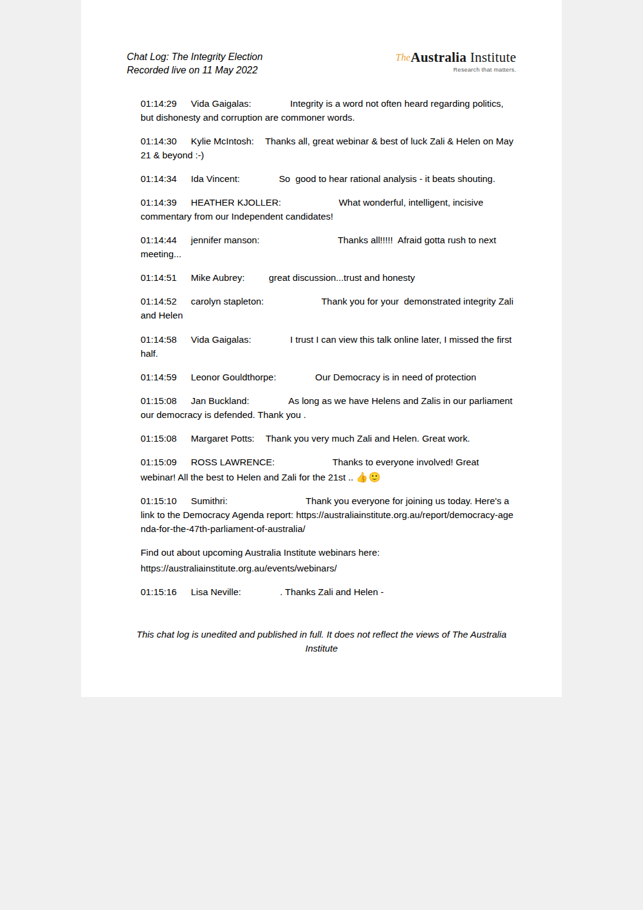Chat Log: The Integrity Election
Recorded live on 11 May 2022
The Australia Institute
Research that matters.
01:14:29 Vida Gaigalas: Integrity is a word not often heard regarding politics, but dishonesty and corruption are commoner words.
01:14:30 Kylie McIntosh: Thanks all, great webinar & best of luck Zali & Helen on May 21 & beyond :-)
01:14:34 Ida Vincent: So good to hear rational analysis - it beats shouting.
01:14:39 HEATHER KJOLLER: What wonderful, intelligent, incisive commentary from our Independent candidates!
01:14:44 jennifer manson: Thanks all!!!!! Afraid gotta rush to next meeting...
01:14:51 Mike Aubrey: great discussion...trust and honesty
01:14:52 carolyn stapleton: Thank you for your demonstrated integrity Zali and Helen
01:14:58 Vida Gaigalas: I trust I can view this talk online later, I missed the first half.
01:14:59 Leonor Gouldthorpe: Our Democracy is in need of protection
01:15:08 Jan Buckland: As long as we have Helens and Zalis in our parliament our democracy is defended. Thank you .
01:15:08 Margaret Potts: Thank you very much Zali and Helen. Great work.
01:15:09 ROSS LAWRENCE: Thanks to everyone involved! Great webinar! All the best to Helen and Zali for the 21st .. 👍🙂
01:15:10 Sumithri: Thank you everyone for joining us today. Here's a link to the Democracy Agenda report: https://australiainstitute.org.au/report/democracy-agenda-for-the-47th-parliament-of-australia/
Find out about upcoming Australia Institute webinars here:
https://australiainstitute.org.au/events/webinars/
01:15:16 Lisa Neville:. Thanks Zali and Helen -
This chat log is unedited and published in full. It does not reflect the views of The Australia Institute